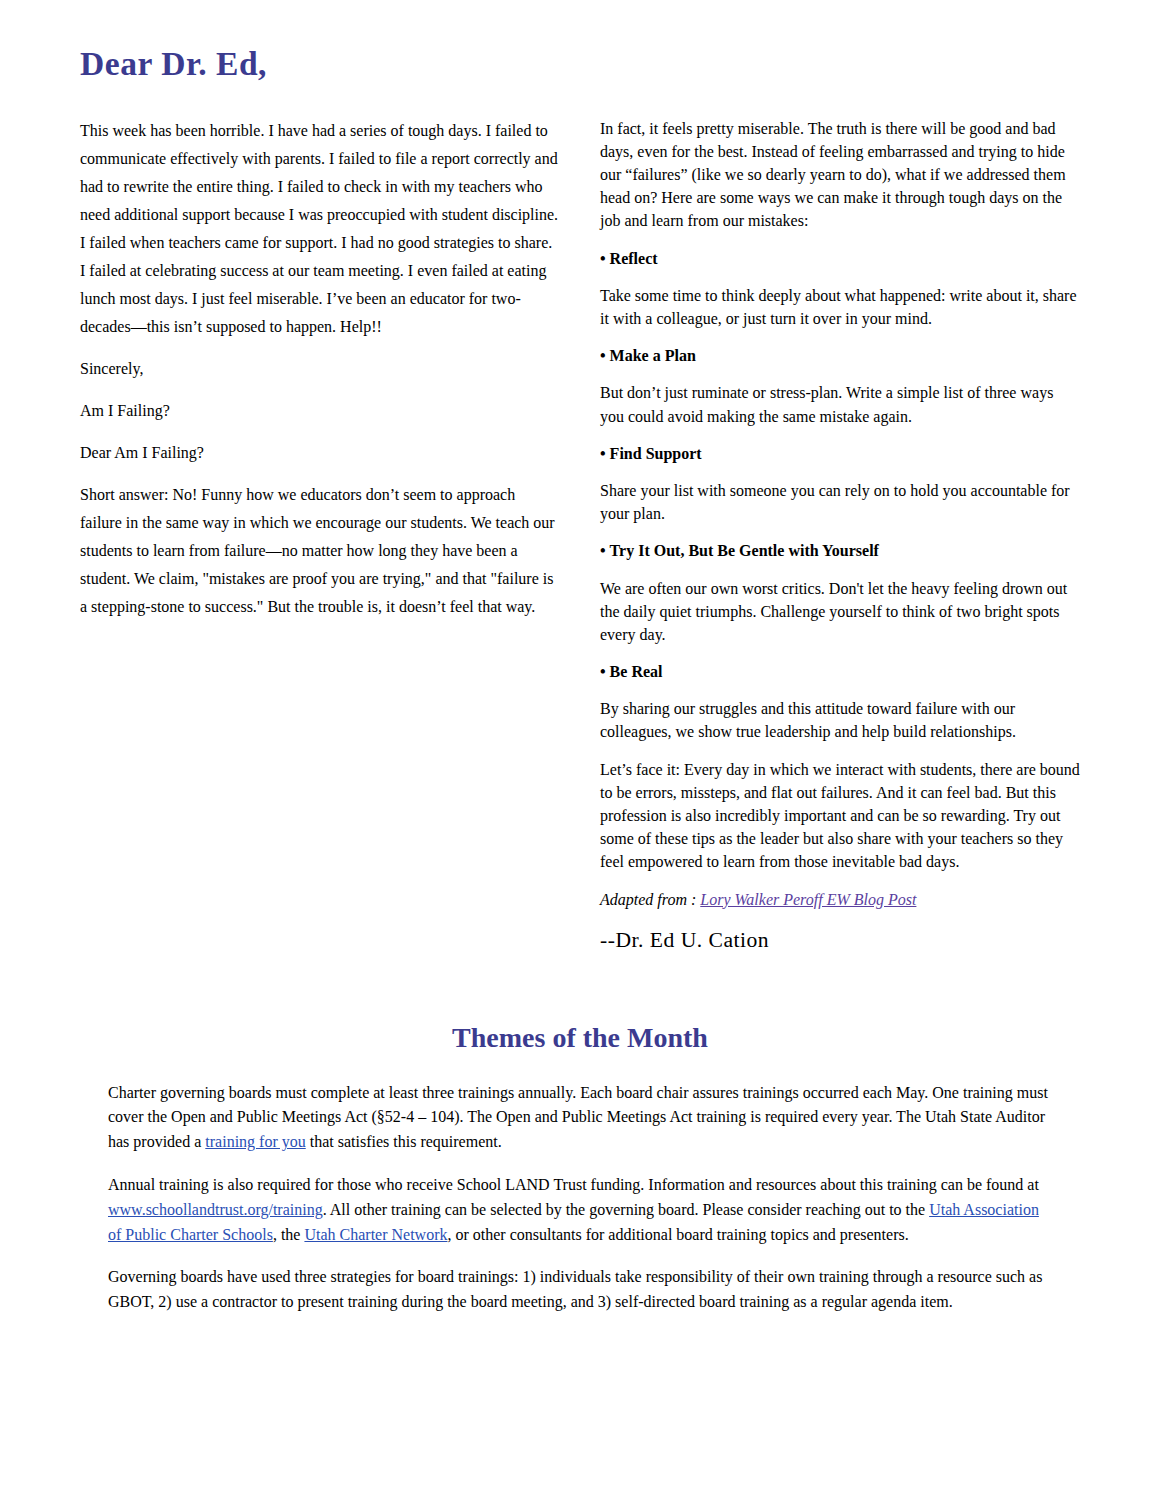Dear Dr. Ed,
This week has been horrible. I have had a series of tough days. I failed to communicate effectively with parents. I failed to file a report correctly and had to rewrite the entire thing. I failed to check in with my teachers who need additional support because I was preoccupied with student discipline. I failed when teachers came for support. I had no good strategies to share. I failed at celebrating success at our team meeting. I even failed at eating lunch most days. I just feel miserable. I’ve been an educator for two-decades—this isn’t supposed to happen. Help!!
Sincerely,
Am I Failing?
Dear Am I Failing?
Short answer: No! Funny how we educators don’t seem to approach failure in the same way in which we encourage our students. We teach our students to learn from failure—no matter how long they have been a student. We claim, "mistakes are proof you are trying," and that "failure is a stepping-stone to success." But the trouble is, it doesn’t feel that way.
In fact, it feels pretty miserable. The truth is there will be good and bad days, even for the best. Instead of feeling embarrassed and trying to hide our “failures” (like we so dearly yearn to do), what if we addressed them head on? Here are some ways we can make it through tough days on the job and learn from our mistakes:
• Reflect
Take some time to think deeply about what happened: write about it, share it with a colleague, or just turn it over in your mind.
• Make a Plan
But don’t just ruminate or stress-plan. Write a simple list of three ways you could avoid making the same mistake again.
• Find Support
Share your list with someone you can rely on to hold you accountable for your plan.
• Try It Out, But Be Gentle with Yourself
We are often our own worst critics. Don't let the heavy feeling drown out the daily quiet triumphs. Challenge yourself to think of two bright spots every day.
• Be Real
By sharing our struggles and this attitude toward failure with our colleagues, we show true leadership and help build relationships.
Let’s face it: Every day in which we interact with students, there are bound to be errors, missteps, and flat out failures. And it can feel bad. But this profession is also incredibly important and can be so rewarding. Try out some of these tips as the leader but also share with your teachers so they feel empowered to learn from those inevitable bad days.
Adapted from : Lory Walker Peroff EW Blog Post
--Dr. Ed U. Cation
Themes of the Month
Charter governing boards must complete at least three trainings annually. Each board chair assures trainings occurred each May. One training must cover the Open and Public Meetings Act (§52-4 – 104). The Open and Public Meetings Act training is required every year. The Utah State Auditor has provided a training for you that satisfies this requirement.
Annual training is also required for those who receive School LAND Trust funding. Information and resources about this training can be found at www.schoollandtrust.org/training. All other training can be selected by the governing board. Please consider reaching out to the Utah Association of Public Charter Schools, the Utah Charter Network, or other consultants for additional board training topics and presenters.
Governing boards have used three strategies for board trainings: 1) individuals take responsibility of their own training through a resource such as GBOT, 2) use a contractor to present training during the board meeting, and 3) self-directed board training as a regular agenda item.